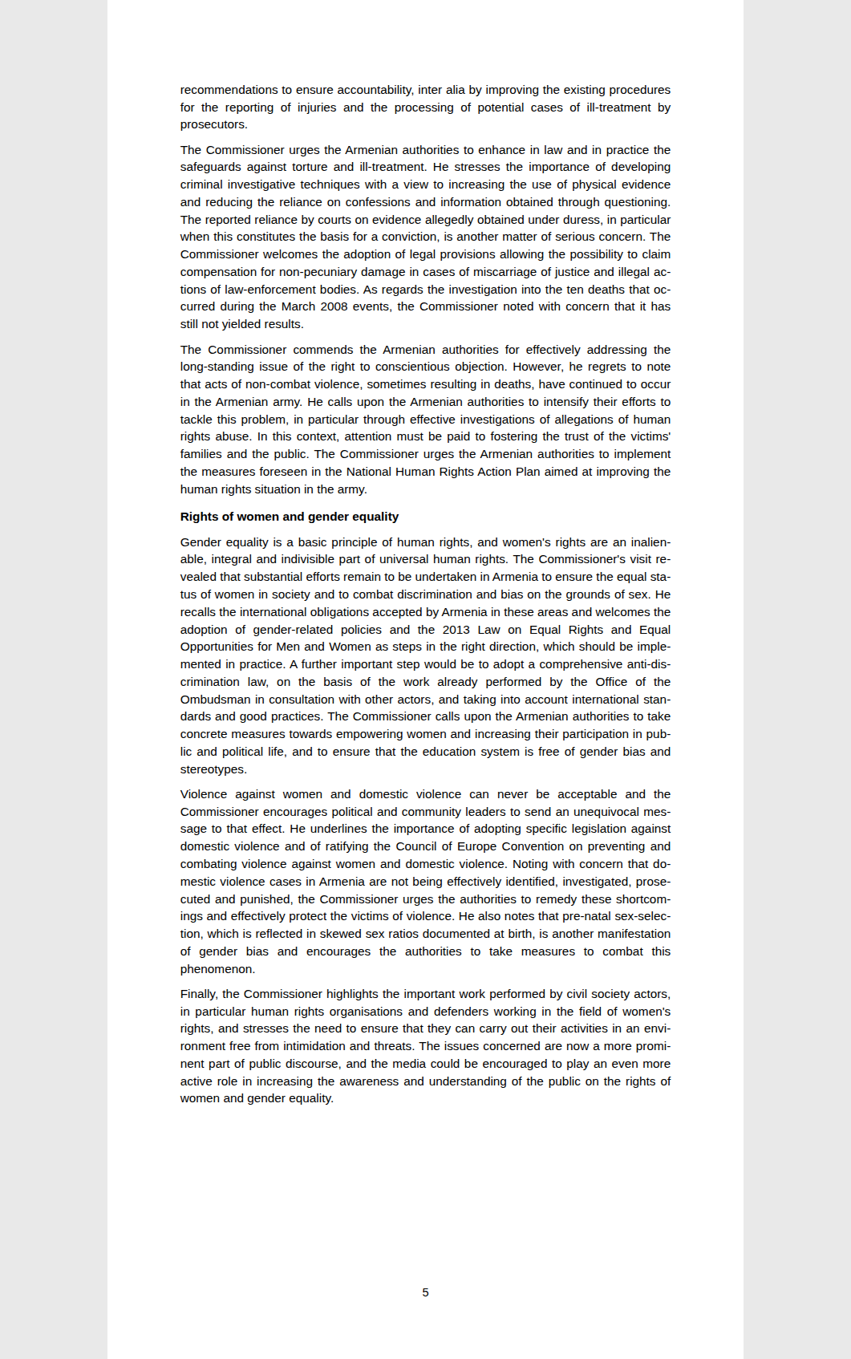recommendations to ensure accountability, inter alia by improving the existing procedures for the reporting of injuries and the processing of potential cases of ill-treatment by prosecutors.
The Commissioner urges the Armenian authorities to enhance in law and in practice the safeguards against torture and ill-treatment. He stresses the importance of developing criminal investigative techniques with a view to increasing the use of physical evidence and reducing the reliance on confessions and information obtained through questioning. The reported reliance by courts on evidence allegedly obtained under duress, in particular when this constitutes the basis for a conviction, is another matter of serious concern. The Commissioner welcomes the adoption of legal provisions allowing the possibility to claim compensation for non-pecuniary damage in cases of miscarriage of justice and illegal actions of law-enforcement bodies. As regards the investigation into the ten deaths that occurred during the March 2008 events, the Commissioner noted with concern that it has still not yielded results.
The Commissioner commends the Armenian authorities for effectively addressing the long-standing issue of the right to conscientious objection. However, he regrets to note that acts of non-combat violence, sometimes resulting in deaths, have continued to occur in the Armenian army. He calls upon the Armenian authorities to intensify their efforts to tackle this problem, in particular through effective investigations of allegations of human rights abuse. In this context, attention must be paid to fostering the trust of the victims' families and the public. The Commissioner urges the Armenian authorities to implement the measures foreseen in the National Human Rights Action Plan aimed at improving the human rights situation in the army.
Rights of women and gender equality
Gender equality is a basic principle of human rights, and women's rights are an inalienable, integral and indivisible part of universal human rights. The Commissioner's visit revealed that substantial efforts remain to be undertaken in Armenia to ensure the equal status of women in society and to combat discrimination and bias on the grounds of sex. He recalls the international obligations accepted by Armenia in these areas and welcomes the adoption of gender-related policies and the 2013 Law on Equal Rights and Equal Opportunities for Men and Women as steps in the right direction, which should be implemented in practice. A further important step would be to adopt a comprehensive anti-discrimination law, on the basis of the work already performed by the Office of the Ombudsman in consultation with other actors, and taking into account international standards and good practices. The Commissioner calls upon the Armenian authorities to take concrete measures towards empowering women and increasing their participation in public and political life, and to ensure that the education system is free of gender bias and stereotypes.
Violence against women and domestic violence can never be acceptable and the Commissioner encourages political and community leaders to send an unequivocal message to that effect. He underlines the importance of adopting specific legislation against domestic violence and of ratifying the Council of Europe Convention on preventing and combating violence against women and domestic violence. Noting with concern that domestic violence cases in Armenia are not being effectively identified, investigated, prosecuted and punished, the Commissioner urges the authorities to remedy these shortcomings and effectively protect the victims of violence. He also notes that pre-natal sex-selection, which is reflected in skewed sex ratios documented at birth, is another manifestation of gender bias and encourages the authorities to take measures to combat this phenomenon.
Finally, the Commissioner highlights the important work performed by civil society actors, in particular human rights organisations and defenders working in the field of women's rights, and stresses the need to ensure that they can carry out their activities in an environment free from intimidation and threats. The issues concerned are now a more prominent part of public discourse, and the media could be encouraged to play an even more active role in increasing the awareness and understanding of the public on the rights of women and gender equality.
5